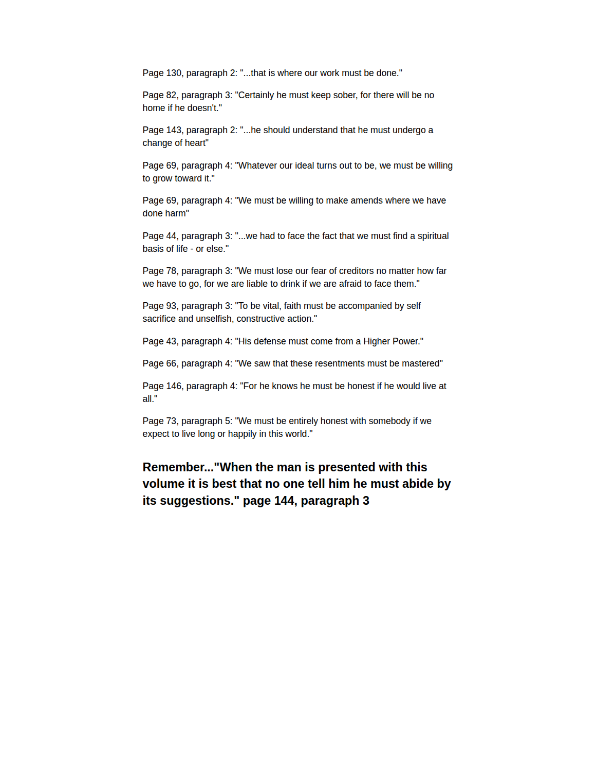Page 130, paragraph 2: "...that is where our work must be done."
Page 82, paragraph 3: "Certainly he must keep sober, for there will be no home if he doesn't."
Page 143, paragraph 2: "...he should understand that he must undergo a change of heart"
Page 69, paragraph 4: "Whatever our ideal turns out to be, we must be willing to grow toward it."
Page 69, paragraph 4: "We must be willing to make amends where we have done harm"
Page 44, paragraph 3: "...we had to face the fact that we must find a spiritual basis of life - or else."
Page 78, paragraph 3: "We must lose our fear of creditors no matter how far we have to go, for we are liable to drink if we are afraid to face them."
Page 93, paragraph 3: "To be vital, faith must be accompanied by self sacrifice and unselfish, constructive action."
Page 43, paragraph 4: "His defense must come from a Higher Power."
Page 66, paragraph 4: "We saw that these resentments must be mastered"
Page 146, paragraph 4: "For he knows he must be honest if he would live at all."
Page 73, paragraph 5: "We must be entirely honest with somebody if we expect to live long or happily in this world."
Remember..."When the man is presented with this volume it is best that no one tell him he must abide by its suggestions." page 144, paragraph 3